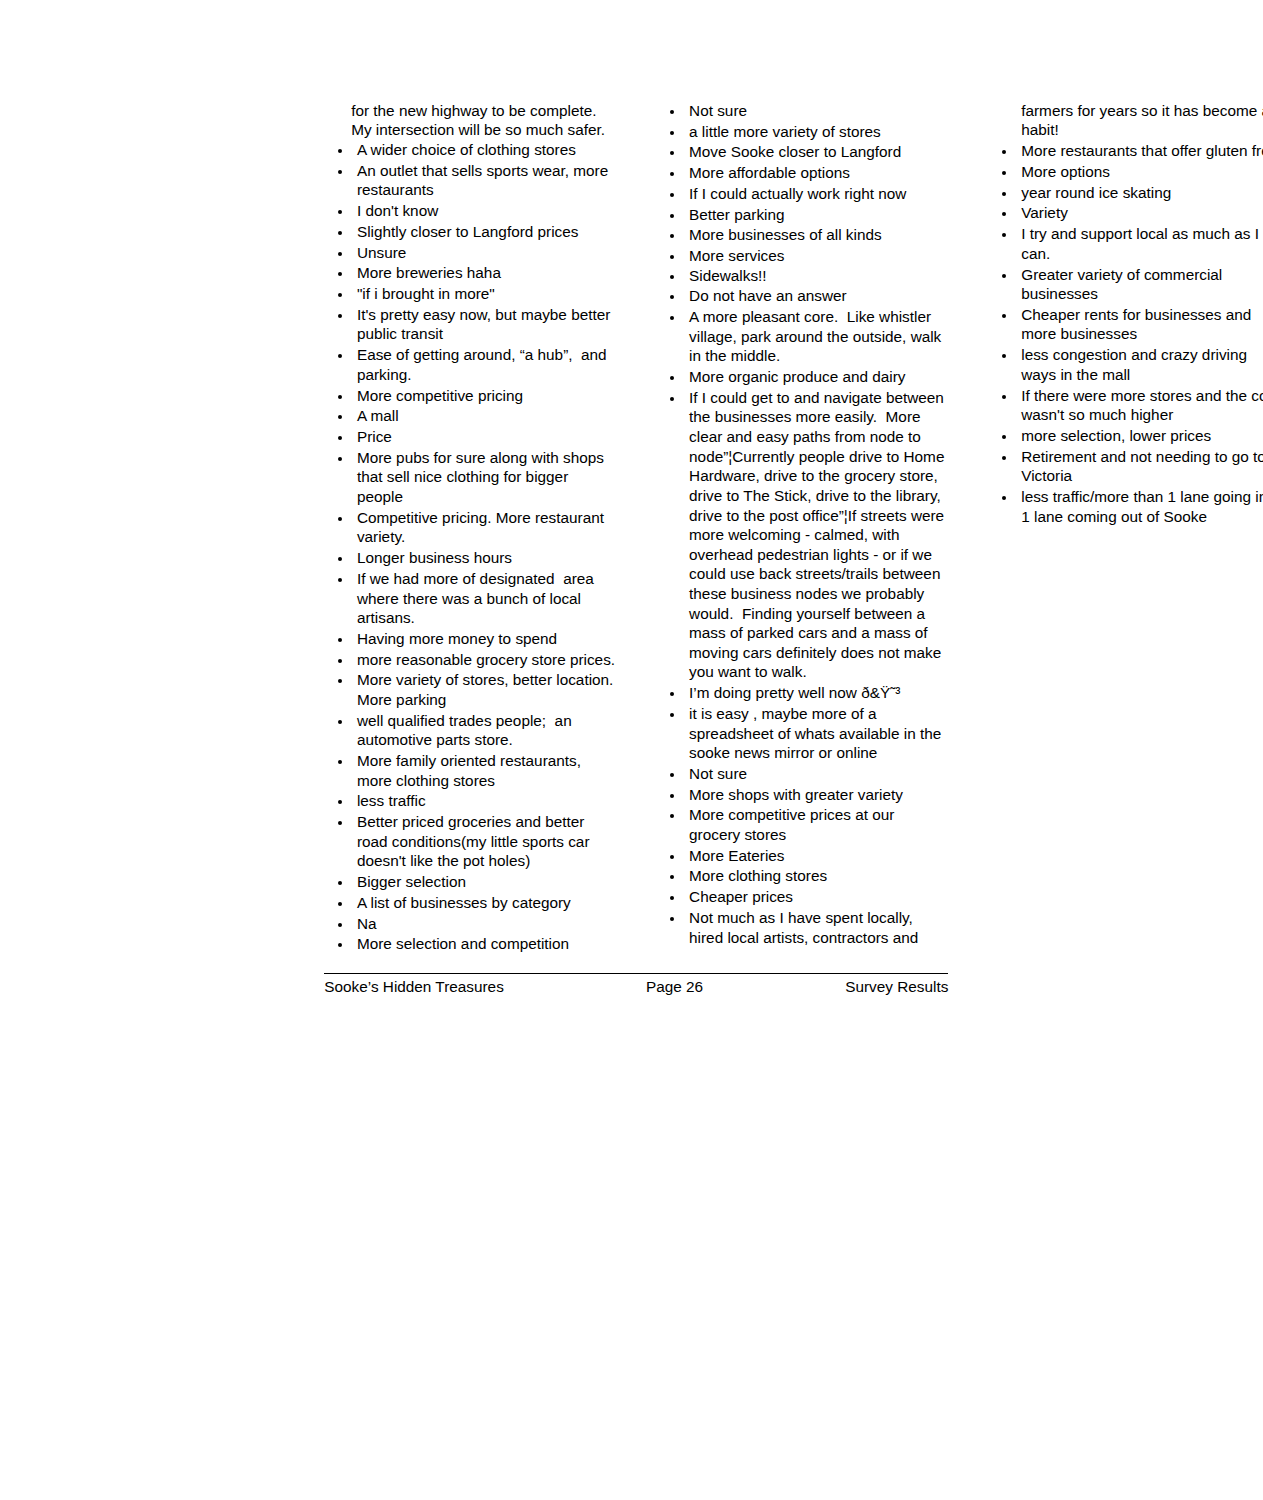for the new highway to be complete. My intersection will be so much safer.
A wider choice of clothing stores
An outlet that sells sports wear, more restaurants
I don't know
Slightly closer to Langford prices
Unsure
More breweries haha
"if i brought in more"
It's pretty easy now, but maybe better public transit
Ease of getting around, “a hub”, and parking.
More competitive pricing
A mall
Price
More pubs for sure along with shops that sell nice clothing for bigger people
Competitive pricing. More restaurant variety.
Longer business hours
If we had more of designated area where there was a bunch of local artisans.
Having more money to spend
more reasonable grocery store prices.
More variety of stores, better location. More parking
well qualified trades people; an automotive parts store.
More family oriented restaurants, more clothing stores
less traffic
Better priced groceries and better road conditions(my little sports car doesn't like the pot holes)
Bigger selection
A list of businesses by category
Na
More selection and competition
Not sure
a little more variety of stores
Move Sooke closer to Langford
More affordable options
If I could actually work right now
Better parking
More businesses of all kinds
More services
Sidewalks!!
Do not have an answer
A more pleasant core. Like whistler village, park around the outside, walk in the middle.
More organic produce and dairy
If I could get to and navigate between the businesses more easily. More clear and easy paths from node to node”¦Currently people drive to Home Hardware, drive to the grocery store, drive to The Stick, drive to the library, drive to the post office”¦If streets were more welcoming - calmed, with overhead pedestrian lights - or if we could use back streets/trails between these business nodes we probably would. Finding yourself between a mass of parked cars and a mass of moving cars definitely does not make you want to walk.
I’m doing pretty well now ð&Ÿ˜³
it is easy , maybe more of a spreadsheet of whats available in the sooke news mirror or online
Not sure
More shops with greater variety
More competitive prices at our grocery stores
More Eateries
More clothing stores
Cheaper prices
Not much as I have spent locally, hired local artists, contractors and farmers for years so it has become a habit!
More restaurants that offer gluten free
More options
year round ice skating
Variety
I try and support local as much as I can.
Greater variety of commercial businesses
Cheaper rents for businesses and more businesses
less congestion and crazy driving ways in the mall
If there were more stores and the cost wasn't so much higher
more selection, lower prices
Retirement and not needing to go to Victoria
less traffic/more than 1 lane going in - 1 lane coming out of Sooke
Sooke’s Hidden Treasures Page 26 Survey Results